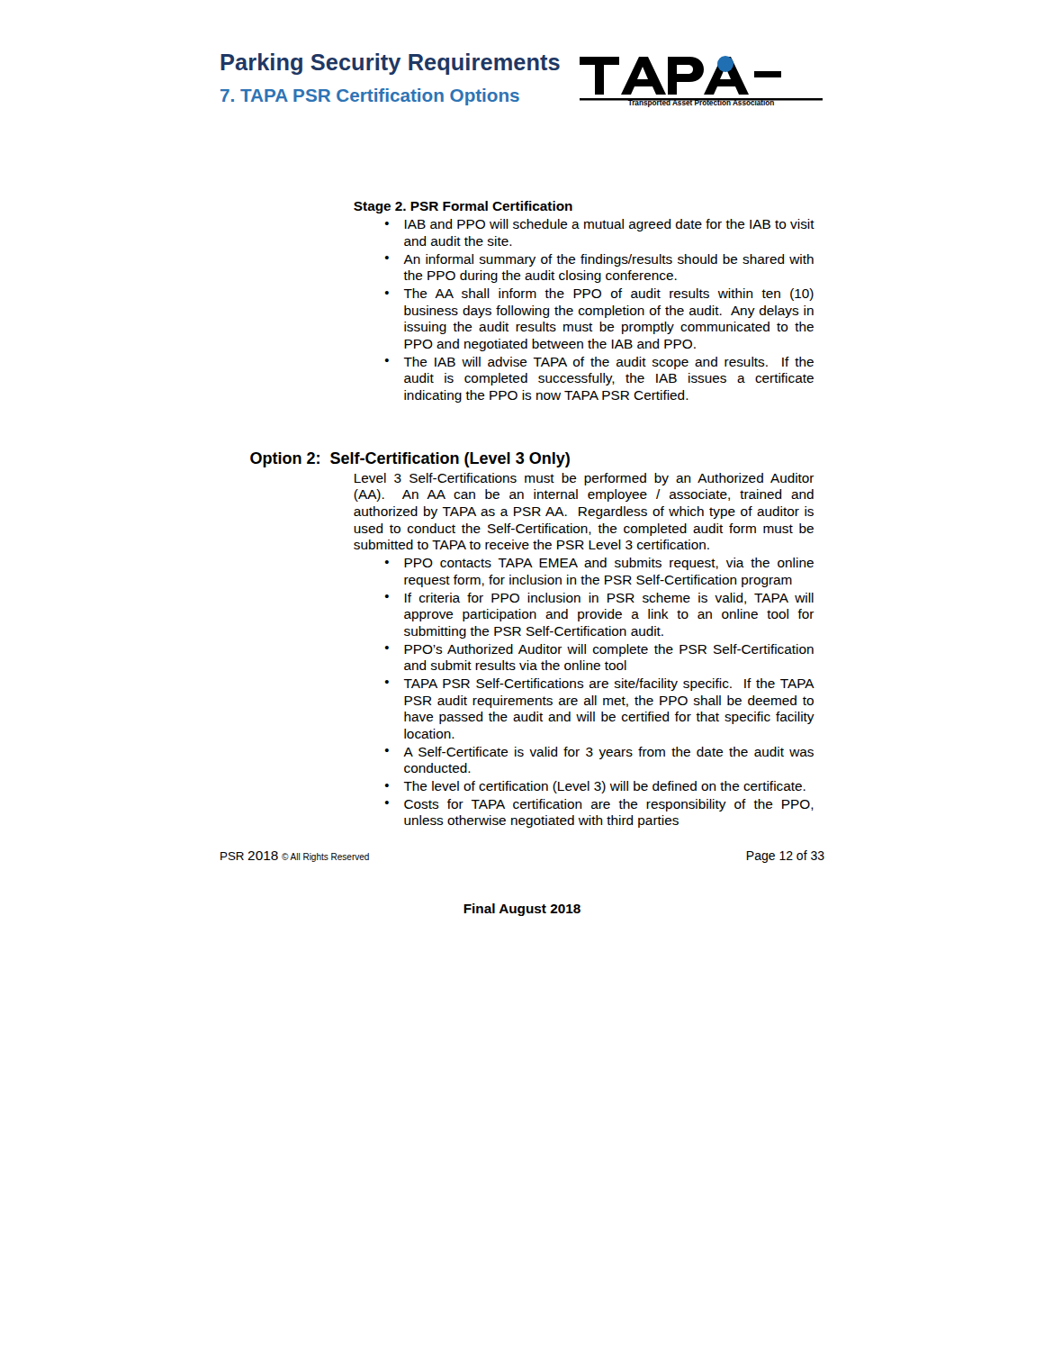Parking Security Requirements
7. TAPA PSR Certification Options
Transported Asset Protection Association
Stage 2. PSR Formal Certification
IAB and PPO will schedule a mutual agreed date for the IAB to visit and audit the site.
An informal summary of the findings/results should be shared with the PPO during the audit closing conference.
The AA shall inform the PPO of audit results within ten (10) business days following the completion of the audit. Any delays in issuing the audit results must be promptly communicated to the PPO and negotiated between the IAB and PPO.
The IAB will advise TAPA of the audit scope and results. If the audit is completed successfully, the IAB issues a certificate indicating the PPO is now TAPA PSR Certified.
Option 2: Self-Certification (Level 3 Only)
Level 3 Self-Certifications must be performed by an Authorized Auditor (AA). An AA can be an internal employee / associate, trained and authorized by TAPA as a PSR AA. Regardless of which type of auditor is used to conduct the Self-Certification, the completed audit form must be submitted to TAPA to receive the PSR Level 3 certification.
PPO contacts TAPA EMEA and submits request, via the online request form, for inclusion in the PSR Self-Certification program
If criteria for PPO inclusion in PSR scheme is valid, TAPA will approve participation and provide a link to an online tool for submitting the PSR Self-Certification audit.
PPO’s Authorized Auditor will complete the PSR Self-Certification and submit results via the online tool
TAPA PSR Self-Certifications are site/facility specific. If the TAPA PSR audit requirements are all met, the PPO shall be deemed to have passed the audit and will be certified for that specific facility location.
A Self-Certificate is valid for 3 years from the date the audit was conducted.
The level of certification (Level 3) will be defined on the certificate.
Costs for TAPA certification are the responsibility of the PPO, unless otherwise negotiated with third parties
PSR 2018 © All Rights Reserved
Page 12 of 33
Final August 2018